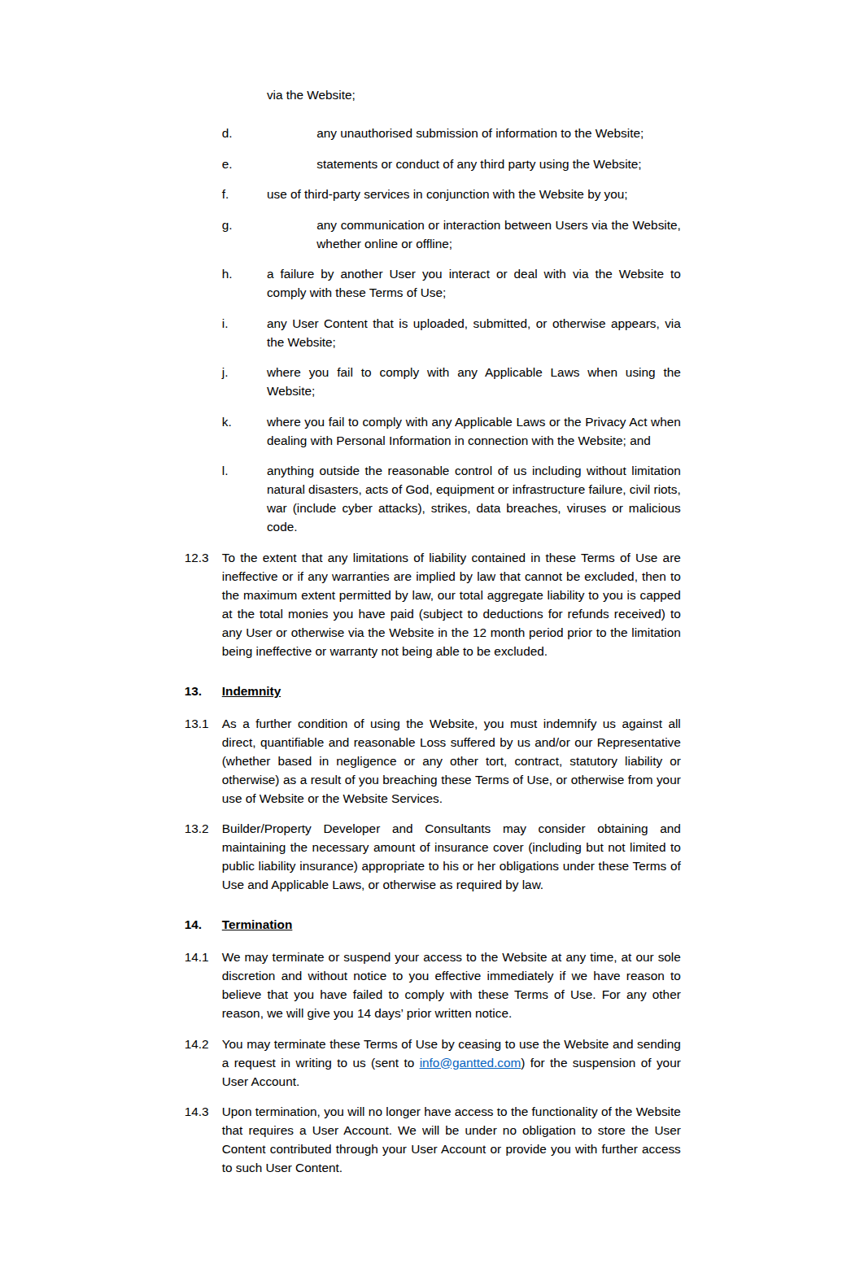via the Website;
d. any unauthorised submission of information to the Website;
e. statements or conduct of any third party using the Website;
f. use of third-party services in conjunction with the Website by you;
g. any communication or interaction between Users via the Website, whether online or offline;
h. a failure by another User you interact or deal with via the Website to comply with these Terms of Use;
i. any User Content that is uploaded, submitted, or otherwise appears, via the Website;
j. where you fail to comply with any Applicable Laws when using the Website;
k. where you fail to comply with any Applicable Laws or the Privacy Act when dealing with Personal Information in connection with the Website; and
l. anything outside the reasonable control of us including without limitation natural disasters, acts of God, equipment or infrastructure failure, civil riots, war (include cyber attacks), strikes, data breaches, viruses or malicious code.
12.3 To the extent that any limitations of liability contained in these Terms of Use are ineffective or if any warranties are implied by law that cannot be excluded, then to the maximum extent permitted by law, our total aggregate liability to you is capped at the total monies you have paid (subject to deductions for refunds received) to any User or otherwise via the Website in the 12 month period prior to the limitation being ineffective or warranty not being able to be excluded.
13. Indemnity
13.1 As a further condition of using the Website, you must indemnify us against all direct, quantifiable and reasonable Loss suffered by us and/or our Representative (whether based in negligence or any other tort, contract, statutory liability or otherwise) as a result of you breaching these Terms of Use, or otherwise from your use of Website or the Website Services.
13.2 Builder/Property Developer and Consultants may consider obtaining and maintaining the necessary amount of insurance cover (including but not limited to public liability insurance) appropriate to his or her obligations under these Terms of Use and Applicable Laws, or otherwise as required by law.
14. Termination
14.1 We may terminate or suspend your access to the Website at any time, at our sole discretion and without notice to you effective immediately if we have reason to believe that you have failed to comply with these Terms of Use. For any other reason, we will give you 14 days’ prior written notice.
14.2 You may terminate these Terms of Use by ceasing to use the Website and sending a request in writing to us (sent to info@gantted.com) for the suspension of your User Account.
14.3 Upon termination, you will no longer have access to the functionality of the Website that requires a User Account. We will be under no obligation to store the User Content contributed through your User Account or provide you with further access to such User Content.